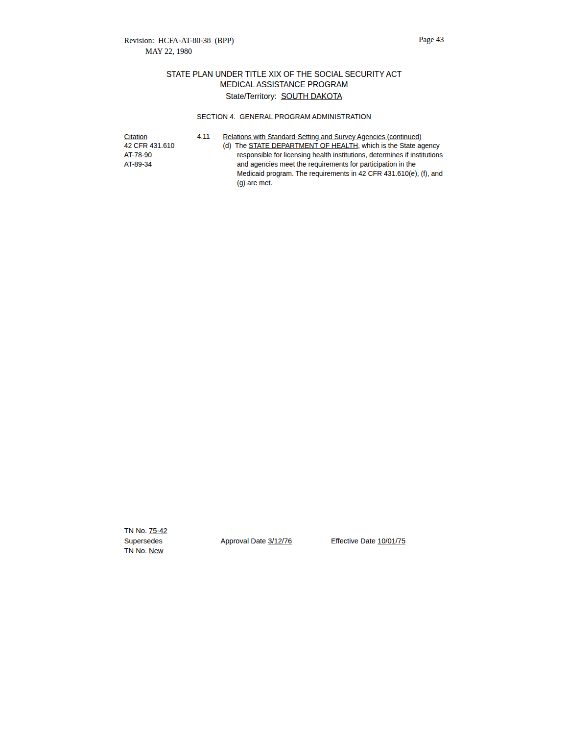Revision: HCFA-AT-80-38 (BPP)
MAY 22, 1980
Page 43
STATE PLAN UNDER TITLE XIX OF THE SOCIAL SECURITY ACT MEDICAL ASSISTANCE PROGRAM State/Territory: SOUTH DAKOTA
SECTION 4. GENERAL PROGRAM ADMINISTRATION
| Citation | 4.11 | Relations with Standard-Setting and Survey Agencies (continued) |
| 42 CFR 431.610 AT-78-90 AT-89-34 | | (d) The STATE DEPARTMENT OF HEALTH , which is the State agency responsible for licensing health institutions, determines if institutions and agencies meet the requirements for participation in the Medicaid program. The requirements in 42 CFR 431.610(e), (f), and (g) are met. |
TN No. 75-42
Supersedes
Approval Date 3/12/76
Effective Date 10/01/75
TN No. New